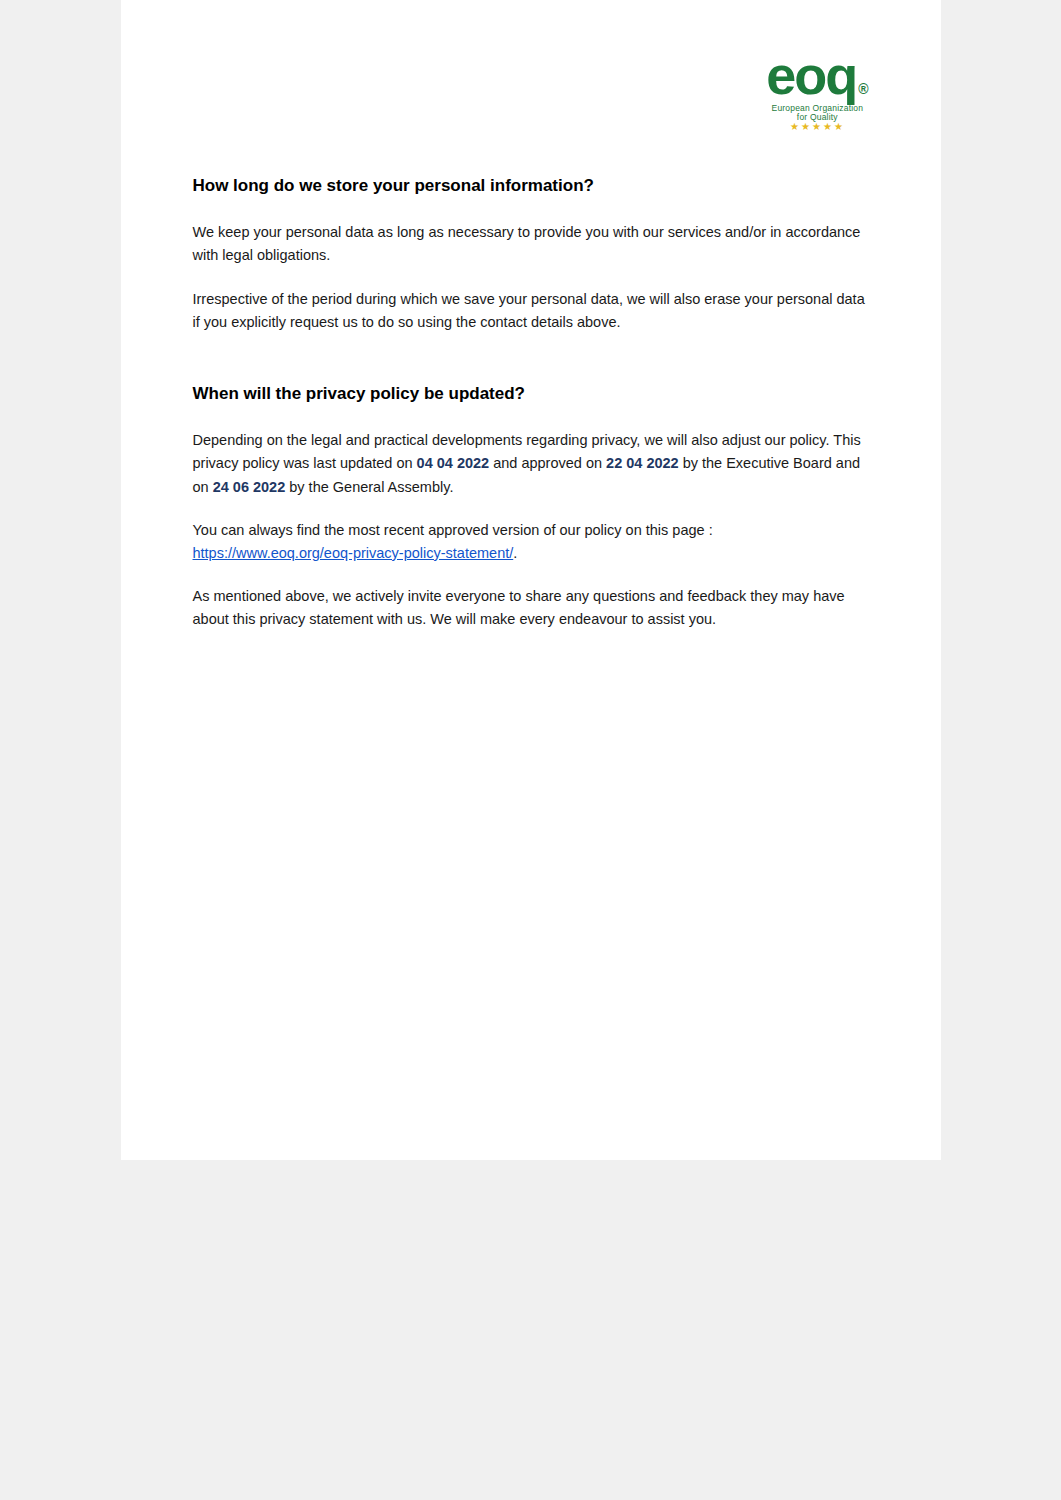eoq® European Organization
for Quality ★★★★★
How long do we store your personal information?
We keep your personal data as long as necessary to provide you with our services and/or in accordance with legal obligations.
Irrespective of the period during which we save your personal data, we will also erase your personal data if you explicitly request us to do so using the contact details above.
When will the privacy policy be updated?
Depending on the legal and practical developments regarding privacy, we will also adjust our policy. This privacy policy was last updated on 04 04 2022 and approved on 22 04 2022 by the Executive Board and on 24 06 2022 by the General Assembly.
You can always find the most recent approved version of our policy on this page :
https://www.eoq.org/eoq-privacy-policy-statement/.
As mentioned above, we actively invite everyone to share any questions and feedback they may have about this privacy statement with us. We will make every endeavour to assist you.